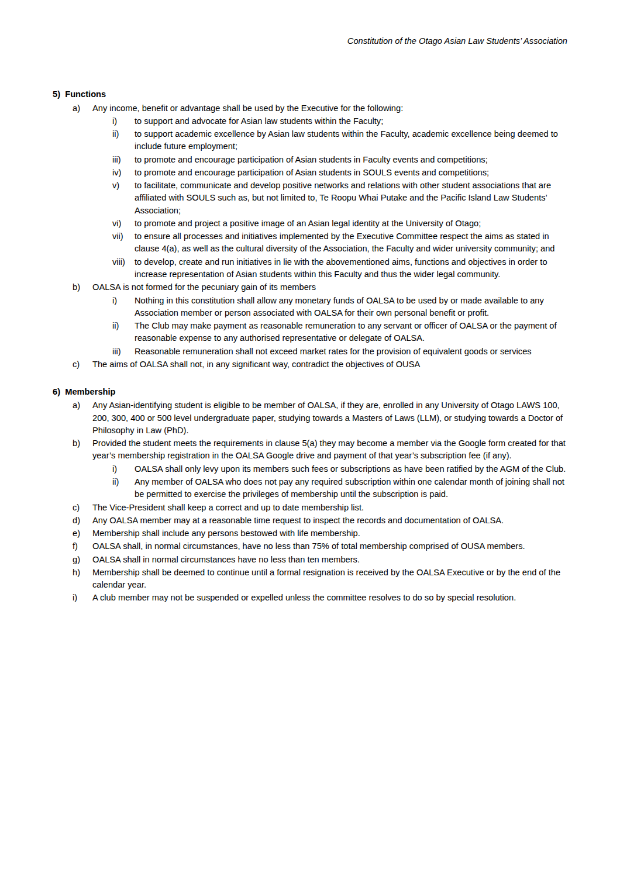Constitution of the Otago Asian Law Students’ Association
5)
Functions
a) Any income, benefit or advantage shall be used by the Executive for the following:
i) to support and advocate for Asian law students within the Faculty;
ii) to support academic excellence by Asian law students within the Faculty, academic excellence being deemed to include future employment;
iii) to promote and encourage participation of Asian students in Faculty events and competitions;
iv) to promote and encourage participation of Asian students in SOULS events and competitions;
v) to facilitate, communicate and develop positive networks and relations with other student associations that are affiliated with SOULS such as, but not limited to, Te Roopu Whai Putake and the Pacific Island Law Students’ Association;
vi) to promote and project a positive image of an Asian legal identity at the University of Otago;
vii) to ensure all processes and initiatives implemented by the Executive Committee respect the aims as stated in clause 4(a), as well as the cultural diversity of the Association, the Faculty and wider university community; and
viii) to develop, create and run initiatives in lie with the abovementioned aims, functions and objectives in order to increase representation of Asian students within this Faculty and thus the wider legal community.
b) OALSA is not formed for the pecuniary gain of its members
i) Nothing in this constitution shall allow any monetary funds of OALSA to be used by or made available to any Association member or person associated with OALSA for their own personal benefit or profit.
ii) The Club may make payment as reasonable remuneration to any servant or officer of OALSA or the payment of reasonable expense to any authorised representative or delegate of OALSA.
iii) Reasonable remuneration shall not exceed market rates for the provision of equivalent goods or services
c) The aims of OALSA shall not, in any significant way, contradict the objectives of OUSA
6)
Membership
a) Any Asian-identifying student is eligible to be member of OALSA, if they are, enrolled in any University of Otago LAWS 100, 200, 300, 400 or 500 level undergraduate paper, studying towards a Masters of Laws (LLM), or studying towards a Doctor of Philosophy in Law (PhD).
b) Provided the student meets the requirements in clause 5(a) they may become a member via the Google form created for that year’s membership registration in the OALSA Google drive and payment of that year’s subscription fee (if any).
i) OALSA shall only levy upon its members such fees or subscriptions as have been ratified by the AGM of the Club.
ii) Any member of OALSA who does not pay any required subscription within one calendar month of joining shall not be permitted to exercise the privileges of membership until the subscription is paid.
c) The Vice-President shall keep a correct and up to date membership list.
d) Any OALSA member may at a reasonable time request to inspect the records and documentation of OALSA.
e) Membership shall include any persons bestowed with life membership.
f) OALSA shall, in normal circumstances, have no less than 75% of total membership comprised of OUSA members.
g) OALSA shall in normal circumstances have no less than ten members.
h) Membership shall be deemed to continue until a formal resignation is received by the OALSA Executive or by the end of the calendar year.
i) A club member may not be suspended or expelled unless the committee resolves to do so by special resolution.